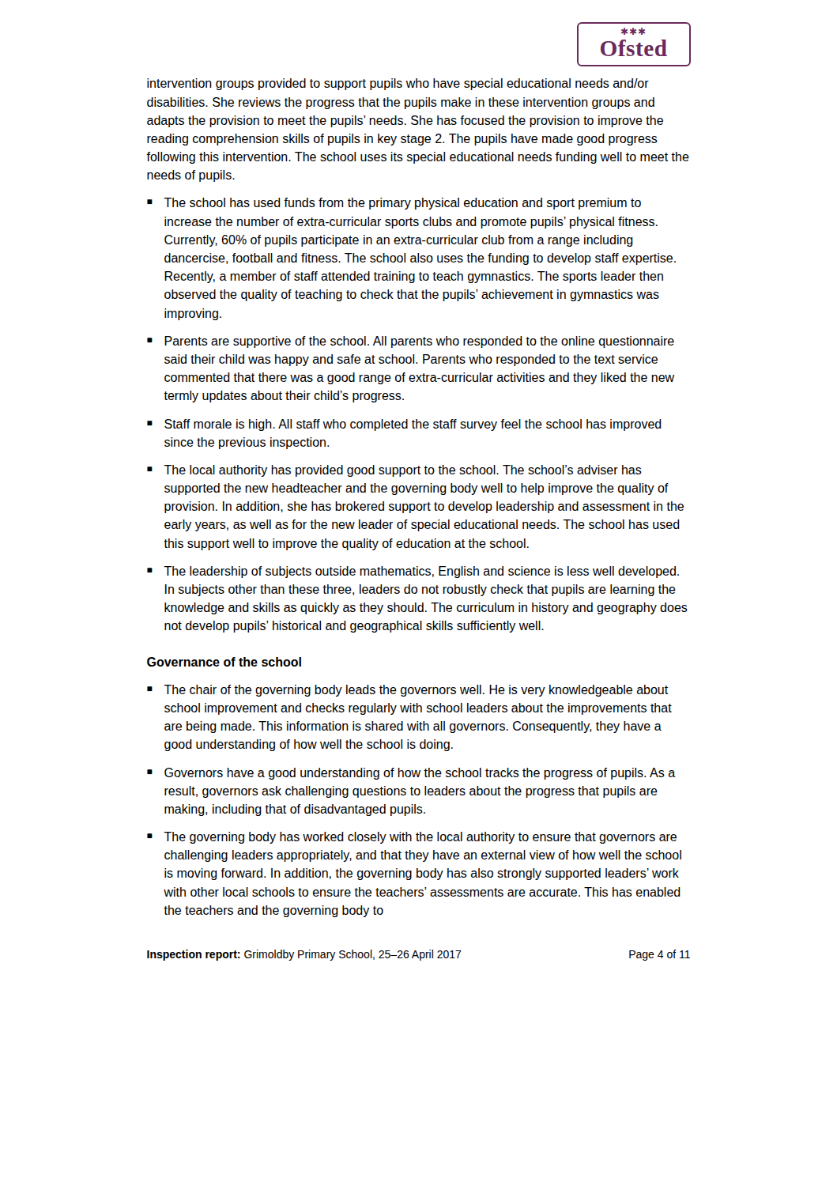✱✱✱ Ofsted
intervention groups provided to support pupils who have special educational needs and/or disabilities. She reviews the progress that the pupils make in these intervention groups and adapts the provision to meet the pupils’ needs. She has focused the provision to improve the reading comprehension skills of pupils in key stage 2. The pupils have made good progress following this intervention. The school uses its special educational needs funding well to meet the needs of pupils.
The school has used funds from the primary physical education and sport premium to increase the number of extra-curricular sports clubs and promote pupils’ physical fitness. Currently, 60% of pupils participate in an extra-curricular club from a range including dancercise, football and fitness. The school also uses the funding to develop staff expertise. Recently, a member of staff attended training to teach gymnastics. The sports leader then observed the quality of teaching to check that the pupils’ achievement in gymnastics was improving.
Parents are supportive of the school. All parents who responded to the online questionnaire said their child was happy and safe at school. Parents who responded to the text service commented that there was a good range of extra-curricular activities and they liked the new termly updates about their child’s progress.
Staff morale is high. All staff who completed the staff survey feel the school has improved since the previous inspection.
The local authority has provided good support to the school. The school’s adviser has supported the new headteacher and the governing body well to help improve the quality of provision. In addition, she has brokered support to develop leadership and assessment in the early years, as well as for the new leader of special educational needs. The school has used this support well to improve the quality of education at the school.
The leadership of subjects outside mathematics, English and science is less well developed. In subjects other than these three, leaders do not robustly check that pupils are learning the knowledge and skills as quickly as they should. The curriculum in history and geography does not develop pupils’ historical and geographical skills sufficiently well.
Governance of the school
The chair of the governing body leads the governors well. He is very knowledgeable about school improvement and checks regularly with school leaders about the improvements that are being made. This information is shared with all governors. Consequently, they have a good understanding of how well the school is doing.
Governors have a good understanding of how the school tracks the progress of pupils. As a result, governors ask challenging questions to leaders about the progress that pupils are making, including that of disadvantaged pupils.
The governing body has worked closely with the local authority to ensure that governors are challenging leaders appropriately, and that they have an external view of how well the school is moving forward. In addition, the governing body has also strongly supported leaders’ work with other local schools to ensure the teachers’ assessments are accurate. This has enabled the teachers and the governing body to
Inspection report: Grimoldby Primary School, 25–26 April 2017
Page 4 of 11